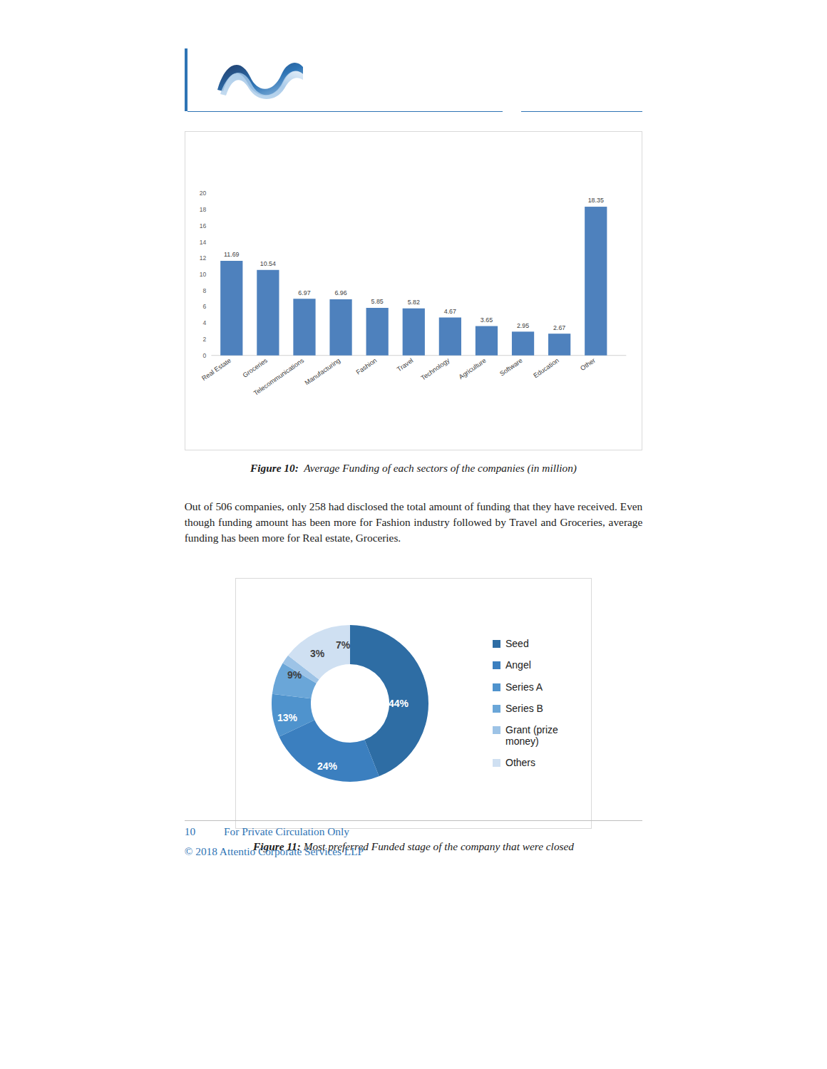20 18 16 14 12 10 8 6 4 2 0 11.69 10.54 6.97 6.96 5.85 5.82 4.67 3.65 2.95 2.67 18.35 Real Estate Groceries Telecommunications Manufacturing Fashion Travel Technology Agriculture Software Education Other
Figure 10: Average Funding of each sectors of the companies (in million)
Out of 506 companies, only 258 had disclosed the total amount of funding that they have received. Even though funding amount has been more for Fashion industry followed by Travel and Groceries, average funding has been more for Real estate, Groceries.
Donut: outer r=110, inner r=55. Start at top (-90deg), clockwise. Seed 44% -> 158.4deg ; Angel 24% -> 86.4 ; Series A 13% -> 46.8 ; Series B 9% -> 32.4 ; Grant 3% -> 10.8 ; Others 7% -> 25.2 44% 24% 13% 9% 3% 7%
Seed
Angel
Series A
Series B
Grant (prize money)
Others
Figure 11: Most preferred Funded stage of the company that were closed
10 For Private Circulation Only
© 2018 Attentio Corporate Services LLP